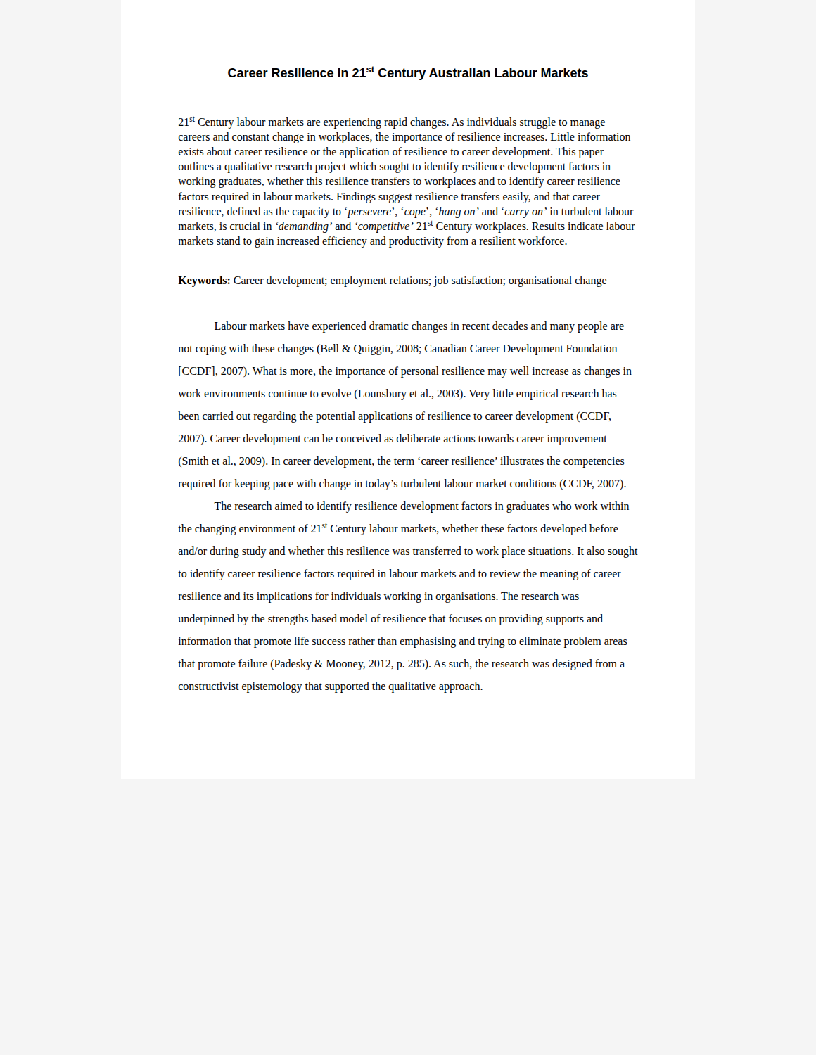Career Resilience in 21st Century Australian Labour Markets
21st Century labour markets are experiencing rapid changes. As individuals struggle to manage careers and constant change in workplaces, the importance of resilience increases. Little information exists about career resilience or the application of resilience to career development. This paper outlines a qualitative research project which sought to identify resilience development factors in working graduates, whether this resilience transfers to workplaces and to identify career resilience factors required in labour markets. Findings suggest resilience transfers easily, and that career resilience, defined as the capacity to ‘persevere’, ‘cope’, ‘hang on’ and ‘carry on’ in turbulent labour markets, is crucial in ‘demanding’ and ‘competitive’ 21st Century workplaces. Results indicate labour markets stand to gain increased efficiency and productivity from a resilient workforce.
Keywords: Career development; employment relations; job satisfaction; organisational change
Labour markets have experienced dramatic changes in recent decades and many people are not coping with these changes (Bell & Quiggin, 2008; Canadian Career Development Foundation [CCDF], 2007). What is more, the importance of personal resilience may well increase as changes in work environments continue to evolve (Lounsbury et al., 2003). Very little empirical research has been carried out regarding the potential applications of resilience to career development (CCDF, 2007). Career development can be conceived as deliberate actions towards career improvement (Smith et al., 2009). In career development, the term ‘career resilience’ illustrates the competencies required for keeping pace with change in today’s turbulent labour market conditions (CCDF, 2007).
The research aimed to identify resilience development factors in graduates who work within the changing environment of 21st Century labour markets, whether these factors developed before and/or during study and whether this resilience was transferred to work place situations. It also sought to identify career resilience factors required in labour markets and to review the meaning of career resilience and its implications for individuals working in organisations. The research was underpinned by the strengths based model of resilience that focuses on providing supports and information that promote life success rather than emphasising and trying to eliminate problem areas that promote failure (Padesky & Mooney, 2012, p. 285). As such, the research was designed from a constructivist epistemology that supported the qualitative approach.